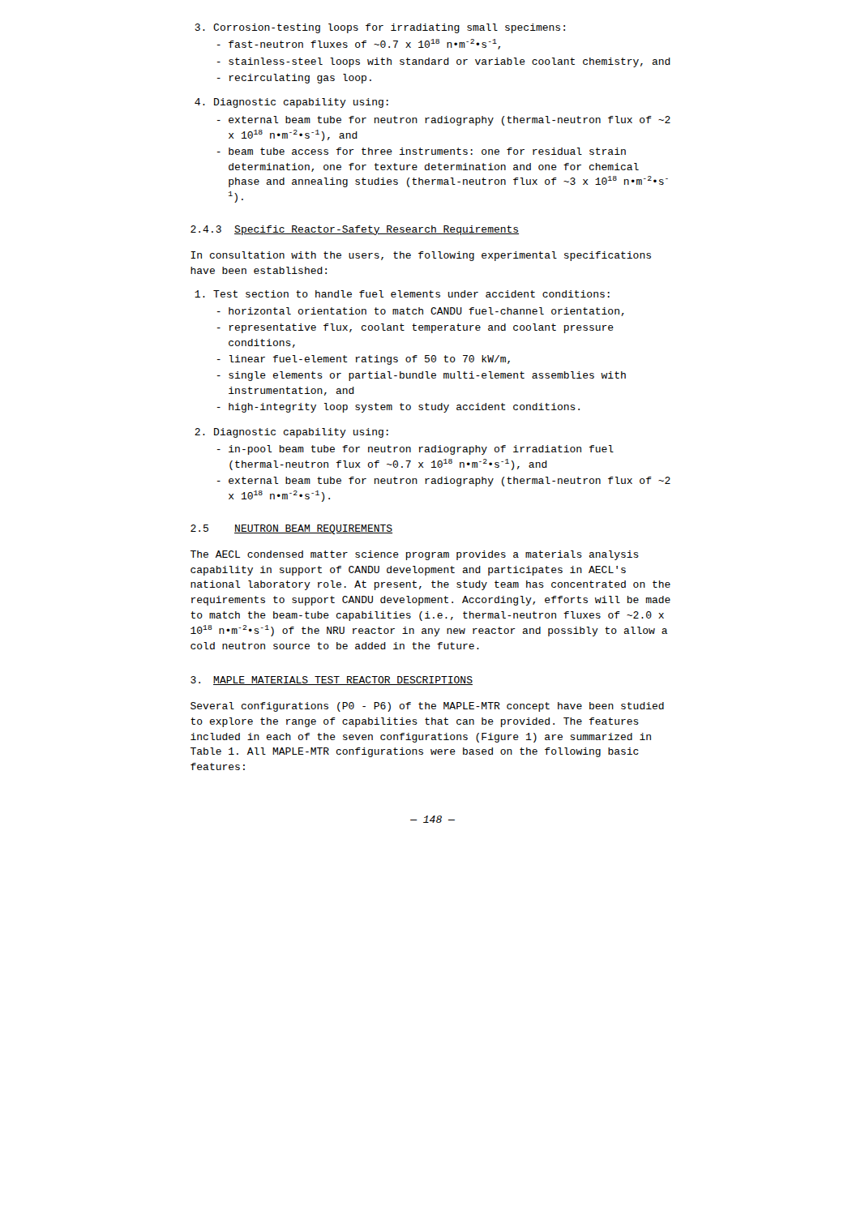Corrosion-testing loops for irradiating small specimens:
fast-neutron fluxes of ~0.7 x 1018 n•m-2•s-1,
stainless-steel loops with standard or variable coolant chemistry, and
recirculating gas loop.
Diagnostic capability using:
external beam tube for neutron radiography (thermal-neutron flux of ~2 x 1018 n•m-2•s-1), and
beam tube access for three instruments: one for residual strain determination, one for texture determination and one for chemical phase and annealing studies (thermal-neutron flux of ~3 x 1018 n•m-2•s-1).
2.4.3 Specific Reactor-Safety Research Requirements
In consultation with the users, the following experimental specifications have been established:
Test section to handle fuel elements under accident conditions:
horizontal orientation to match CANDU fuel-channel orientation,
representative flux, coolant temperature and coolant pressure conditions,
linear fuel-element ratings of 50 to 70 kW/m,
single elements or partial-bundle multi-element assemblies with instrumentation, and
high-integrity loop system to study accident conditions.
Diagnostic capability using:
in-pool beam tube for neutron radiography of irradiation fuel (thermal-neutron flux of ~0.7 x 1018 n•m-2•s-1), and
external beam tube for neutron radiography (thermal-neutron flux of ~2 x 1018 n•m-2•s-1).
2.5 NEUTRON BEAM REQUIREMENTS
The AECL condensed matter science program provides a materials analysis capability in support of CANDU development and participates in AECL's national laboratory role. At present, the study team has concentrated on the requirements to support CANDU development. Accordingly, efforts will be made to match the beam-tube capabilities (i.e., thermal-neutron fluxes of ~2.0 x 1018 n•m-2•s-1) of the NRU reactor in any new reactor and possibly to allow a cold neutron source to be added in the future.
3. MAPLE MATERIALS TEST REACTOR DESCRIPTIONS
Several configurations (P0 - P6) of the MAPLE-MTR concept have been studied to explore the range of capabilities that can be provided. The features included in each of the seven configurations (Figure 1) are summarized in Table 1. All MAPLE-MTR configurations were based on the following basic features:
— 148 —